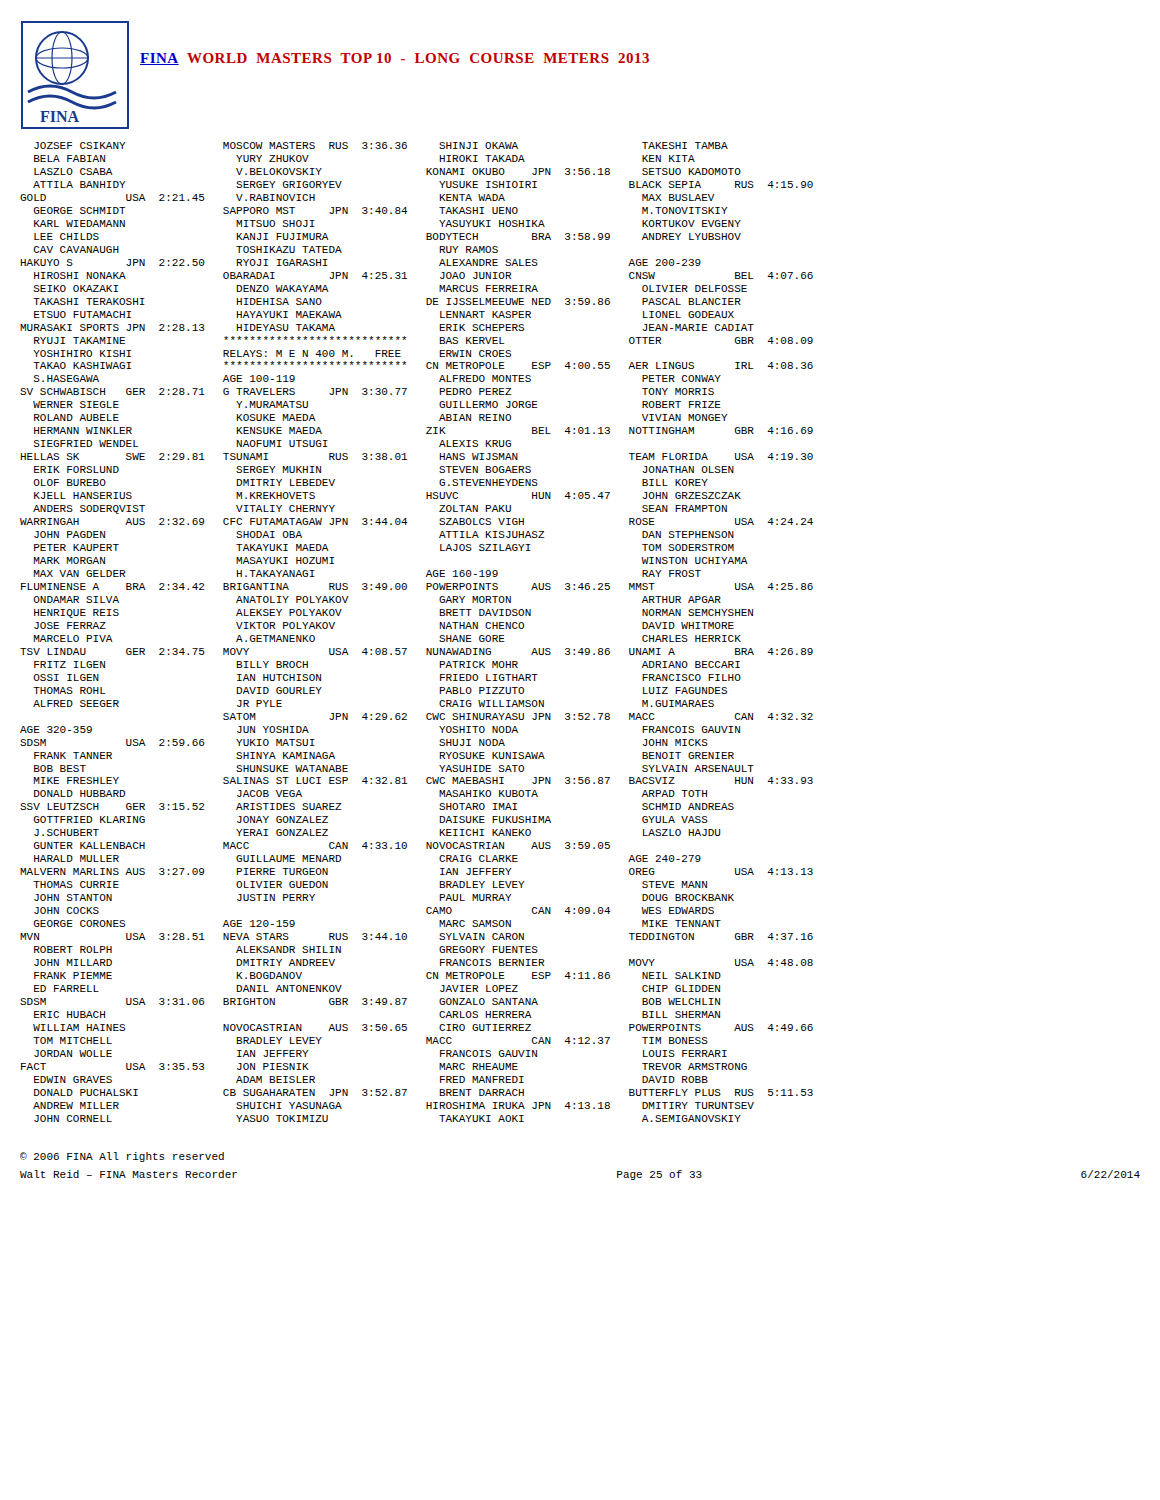FINA
FINA WORLD MASTERS TOP 10 - LONG COURSE METERS 2013
JOZSEF CSIKANY BELA FABIAN LASZLO CSABA ATTILA BANHIDY GOLD USA 2:21.45 GEORGE SCHMIDT KARL WIEDAMANN LEE CHILDS CAV CAVANAUGH HAKUYO S JPN 2:22.50 HIROSHI NONAKA SEIKO OKAZAKI TAKASHI TERAKOSHI ETSUO FUTAMACHI MURASAKI SPORTS JPN 2:28.13 RYUJI TAKAMINE YOSHIHIRO KISHI TAKAO KASHIWAGI S.HASEGAWA SV SCHWABISCH GER 2:28.71 WERNER SIEGLE ROLAND AUBELE HERMANN WINKLER SIEGFRIED WENDEL HELLAS SK SWE 2:29.81 ERIK FORSLUND OLOF BUREBO KJELL HANSERIUS ANDERS SODERQVIST WARRINGAH AUS 2:32.69 JOHN PAGDEN PETER KAUPERT MARK MORGAN MAX VAN GELDER FLUMINENSE A BRA 2:34.42 ONDAMAR SILVA HENRIQUE REIS JOSE FERRAZ MARCELO PIVA TSV LINDAU GER 2:34.75 FRITZ ILGEN OSSI ILGEN THOMAS ROHL ALFRED SEEGER AGE 320-359 SDSM USA 2:59.66 FRANK TANNER BOB BEST MIKE FRESHLEY DONALD HUBBARD SSV LEUTZSCH GER 3:15.52 GOTTFRIED KLARING J.SCHUBERT GUNTER KALLENBACH HARALD MULLER MALVERN MARLINS AUS 3:27.09 THOMAS CURRIE JOHN STANTON JOHN COCKS GEORGE CORONES MVN USA 3:28.51 ROBERT ROLPH JOHN MILLARD FRANK PIEMME ED FARRELL SDSM USA 3:31.06 ERIC HUBACH WILLIAM HAINES TOM MITCHELL JORDAN WOLLE FACT USA 3:35.53 EDWIN GRAVES DONALD PUCHALSKI ANDREW MILLER JOHN CORNELL
MOSCOW MASTERS RUS 3:36.36 YURY ZHUKOV V.BELOKOVSKIY SERGEY GRIGORYEV V.RABINOVICH SAPPORO MST JPN 3:40.84 MITSUO SHOJI KANJI FUJIMURA TOSHIKAZU TATEDA RYOJI IGARASHI OBARADAI JPN 4:25.31 DENZO WAKAYAMA HIDEHISA SANO HAYAYUKI MAEKAWA HIDEYASU TAKAMA **************************** RELAYS: M E N 400 M. FREE **************************** AGE 100-119 G TRAVELERS JPN 3:30.77 Y.MURAMATSU KOSUKE MAEDA KENSUKE MAEDA NAOFUMI UTSUGI TSUNAMI RUS 3:38.01 SERGEY MUKHIN DMITRIY LEBEDEV M.KREKHOVETS VITALIY CHERNYY CFC FUTAMATAGAW JPN 3:44.04 SHODAI OBA TAKAYUKI MAEDA MASAYUKI HOZUMI H.TAKAYANAGI BRIGANTINA RUS 3:49.00 ANATOLIY POLYAKOV ALEKSEY POLYAKOV VIKTOR POLYAKOV A.GETMANENKO MOVY USA 4:08.57 BILLY BROCH IAN HUTCHISON DAVID GOURLEY JR PYLE SATOM JPN 4:29.62 JUN YOSHIDA YUKIO MATSUI SHINYA KAMINAGA SHUNSUKE WATANABE SALINAS ST LUCI ESP 4:32.81 JACOB VEGA ARISTIDES SUAREZ JONAY GONZALEZ YERAI GONZALEZ MACC CAN 4:33.10 GUILLAUME MENARD PIERRE TURGEON OLIVIER GUEDON JUSTIN PERRY AGE 120-159 NEVA STARS RUS 3:44.10 ALEKSANDR SHILIN DMITRIY ANDREEV K.BOGDANOV DANIL ANTONENKOV BRIGHTON GBR 3:49.87 NOVOCASTRIAN AUS 3:50.65 BRADLEY LEVEY IAN JEFFERY JON PIESNIK ADAM BEISLER CB SUGAHARATEN JPN 3:52.87 SHUICHI YASUNAGA YASUO TOKIMIZU
SHINJI OKAWA HIROKI TAKADA KONAMI OKUBO JPN 3:56.18 YUSUKE ISHIOIRI KENTA WADA TAKASHI UENO YASUYUKI HOSHIKA BODYTECH BRA 3:58.99 RUY RAMOS ALEXANDRE SALES JOAO JUNIOR MARCUS FERREIRA DE IJSSELMEEUWE NED 3:59.86 LENNART KASPER ERIK SCHEPERS BAS KERVEL ERWIN CROES CN METROPOLE ESP 4:00.55 ALFREDO MONTES PEDRO PEREZ GUILLERMO JORGE ABIAN REINO ZIK BEL 4:01.13 ALEXIS KRUG HANS WIJSMAN STEVEN BOGAERS G.STEVENHEYDENS HSUVC HUN 4:05.47 ZOLTAN PAKU SZABOLCS VIGH ATTILA KISJUHASZ LAJOS SZILAGYI AGE 160-199 POWERPOINTS AUS 3:46.25 GARY MORTON BRETT DAVIDSON NATHAN CHENCO SHANE GORE NUNAWADING AUS 3:49.86 PATRICK MOHR FRIEDO LIGTHART PABLO PIZZUTO CRAIG WILLIAMSON CWC SHINURAYASU JPN 3:52.78 YOSHITO NODA SHUJI NODA RYOSUKE KUNISAWA YASUHIDE SATO CWC MAEBASHI JPN 3:56.87 MASAHIKO KUBOTA SHOTARO IMAI DAISUKE FUKUSHIMA KEIICHI KANEKO NOVOCASTRIAN AUS 3:59.05 CRAIG CLARKE IAN JEFFERY BRADLEY LEVEY PAUL MURRAY CAMO CAN 4:09.04 MARC SAMSON SYLVAIN CARON GREGORY FUENTES FRANCOIS BERNIER CN METROPOLE ESP 4:11.86 JAVIER LOPEZ GONZALO SANTANA CARLOS HERRERA CIRO GUTIERREZ MACC CAN 4:12.37 FRANCOIS GAUVIN MARC RHEAUME FRED MANFREDI BRENT DARRACH HIROSHIMA IRUKA JPN 4:13.18 TAKAYUKI AOKI
TAKESHI TAMBA KEN KITA SETSUO KADOMOTO BLACK SEPIA RUS 4:15.90 MAX BUSLAEV M.TONOVITSKIY KORTUKOV EVGENY ANDREY LYUBSHOV AGE 200-239 CNSW BEL 4:07.66 OLIVIER DELFOSSE PASCAL BLANCIER LIONEL GODEAUX JEAN-MARIE CADIAT OTTER GBR 4:08.09 AER LINGUS IRL 4:08.36 PETER CONWAY TONY MORRIS ROBERT FRIZE VIVIAN MONGEY NOTTINGHAM GBR 4:16.69 TEAM FLORIDA USA 4:19.30 JONATHAN OLSEN BILL KOREY JOHN GRZESZCZAK SEAN FRAMPTON ROSE USA 4:24.24 DAN STEPHENSON TOM SODERSTROM WINSTON UCHIYAMA RAY FROST MMST USA 4:25.86 ARTHUR APGAR NORMAN SEMCHYSHEN DAVID WHITMORE CHARLES HERRICK UNAMI A BRA 4:26.89 ADRIANO BECCARI FRANCISCO FILHO LUIZ FAGUNDES M.GUIMARAES MACC CAN 4:32.32 FRANCOIS GAUVIN JOHN MICKS BENOIT GRENIER SYLVAIN ARSENAULT BACSVIZ HUN 4:33.93 ARPAD TOTH SCHMID ANDREAS GYULA VASS LASZLO HAJDU AGE 240-279 OREG USA 4:13.13 STEVE MANN DOUG BROCKBANK WES EDWARDS MIKE TENNANT TEDDINGTON GBR 4:37.16 MOVY USA 4:48.08 NEIL SALKIND CHIP GLIDDEN BOB WELCHLIN BILL SHERMAN POWERPOINTS AUS 4:49.66 TIM BONESS LOUIS FERRARI TREVOR ARMSTRONG DAVID ROBB BUTTERFLY PLUS RUS 5:11.53 DMITIRY TURUNTSEV A.SEMIGANOVSKIY
© 2006 FINA All rights reserved
Walt Reid – FINA Masters Recorder Page 25 of 33 6/22/2014